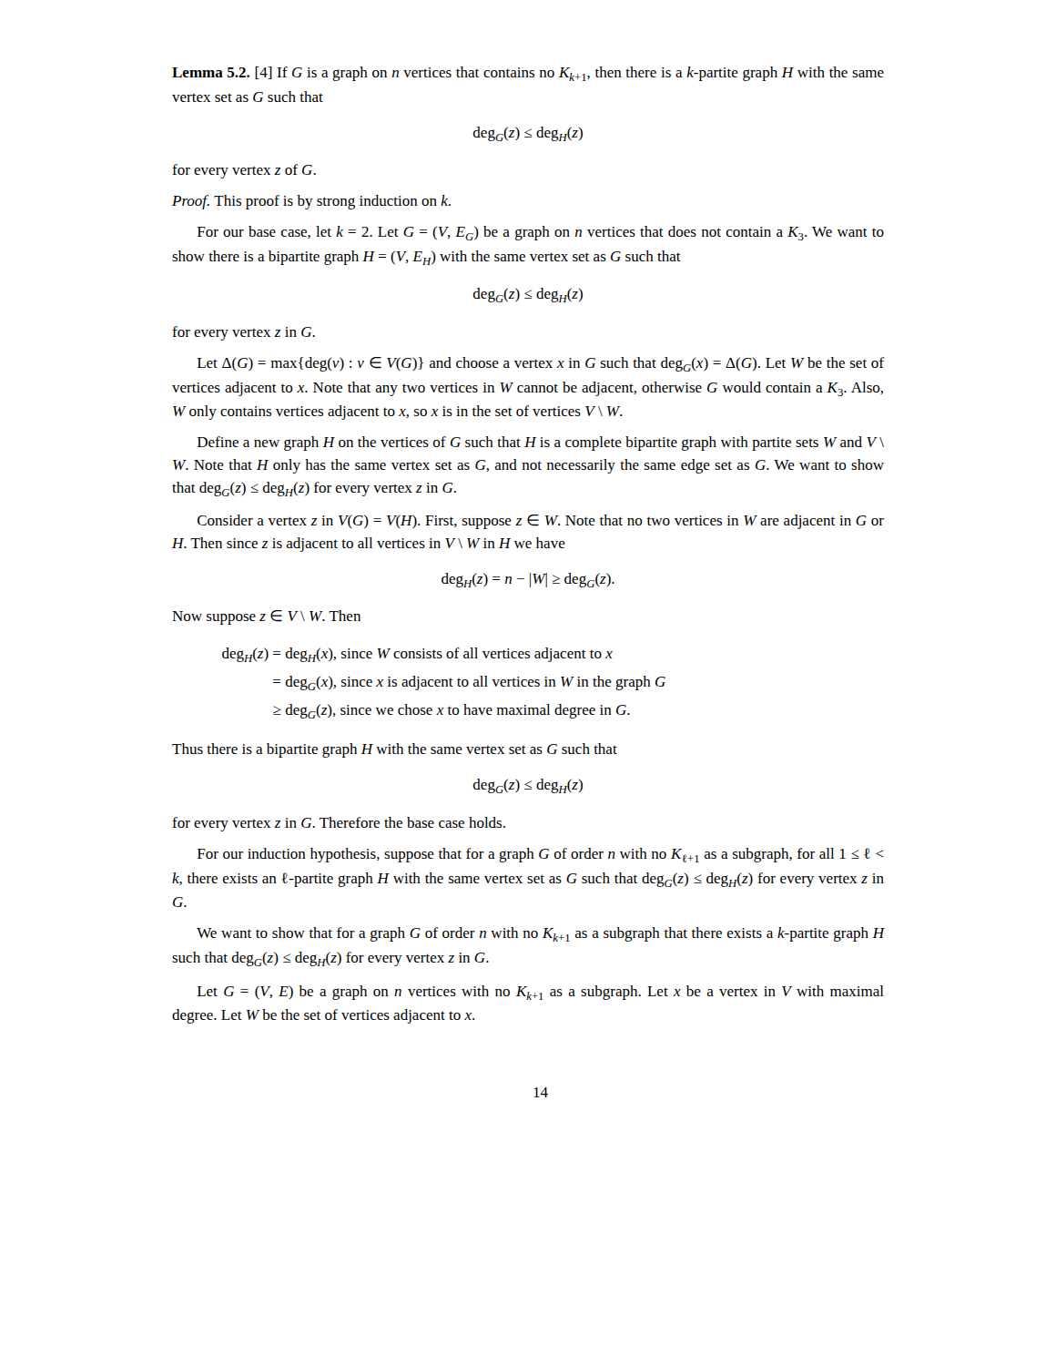Lemma 5.2. [4] If G is a graph on n vertices that contains no Kk+1, then there is a k-partite graph H with the same vertex set as G such that
degG(z) ≤ degH(z)
for every vertex z of G.
Proof. This proof is by strong induction on k.
For our base case, let k = 2. Let G = (V, EG) be a graph on n vertices that does not contain a K3. We want to show there is a bipartite graph H = (V, EH) with the same vertex set as G such that
degG(z) ≤ degH(z)
for every vertex z in G.
Let Δ(G) = max{deg(v) : v ∈ V(G)} and choose a vertex x in G such that degG(x) = Δ(G). Let W be the set of vertices adjacent to x. Note that any two vertices in W cannot be adjacent, otherwise G would contain a K3. Also, W only contains vertices adjacent to x, so x is in the set of vertices V \ W.
Define a new graph H on the vertices of G such that H is a complete bipartite graph with partite sets W and V \ W. Note that H only has the same vertex set as G, and not necessarily the same edge set as G. We want to show that degG(z) ≤ degH(z) for every vertex z in G.
Consider a vertex z in V(G) = V(H). First, suppose z ∈ W. Note that no two vertices in W are adjacent in G or H. Then since z is adjacent to all vertices in V \ W in H we have
degH(z) = n − |W| ≥ degG(z).
Now suppose z ∈ V \ W. Then
| deg H ( z ) = | deg H ( x ), since W consists of all vertices adjacent to x |
| = | deg G ( x ), since x is adjacent to all vertices in W in the graph G |
| ≥ | deg G ( z ), since we chose x to have maximal degree in G . |
Thus there is a bipartite graph H with the same vertex set as G such that
degG(z) ≤ degH(z)
for every vertex z in G. Therefore the base case holds.
For our induction hypothesis, suppose that for a graph G of order n with no Kℓ+1 as a subgraph, for all 1 ≤ ℓ < k, there exists an ℓ-partite graph H with the same vertex set as G such that degG(z) ≤ degH(z) for every vertex z in G.
We want to show that for a graph G of order n with no Kk+1 as a subgraph that there exists a k-partite graph H such that degG(z) ≤ degH(z) for every vertex z in G.
Let G = (V, E) be a graph on n vertices with no Kk+1 as a subgraph. Let x be a vertex in V with maximal degree. Let W be the set of vertices adjacent to x.
14